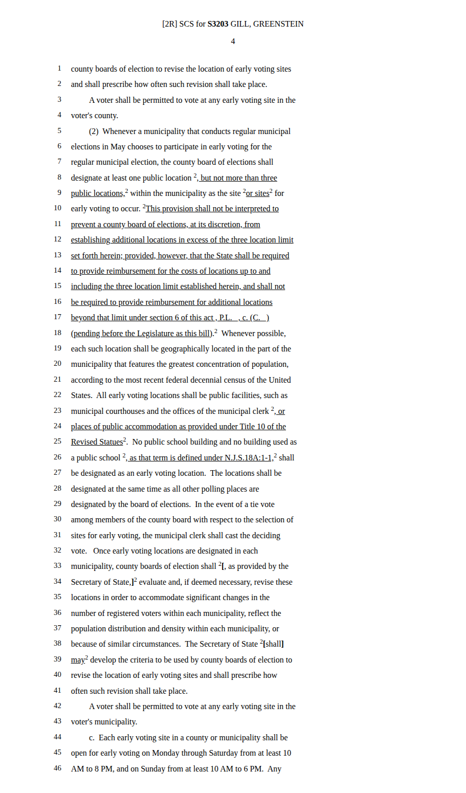[2R] SCS for S3203 GILL, GREENSTEIN
4
county boards of election to revise the location of early voting sites
and shall prescribe how often such revision shall take place.
A voter shall be permitted to vote at any early voting site in the
voter's county.
(2) Whenever a municipality that conducts regular municipal
elections in May chooses to participate in early voting for the
regular municipal election, the county board of elections shall
designate at least one public location 2, but not more than three
public locations,2 within the municipality as the site 2or sites2 for
early voting to occur. 2This provision shall not be interpreted to
prevent a county board of elections, at its discretion, from
establishing additional locations in excess of the three location limit
set forth herein; provided, however, that the State shall be required
to provide reimbursement for the costs of locations up to and
including the three location limit established herein, and shall not
be required to provide reimbursement for additional locations
beyond that limit under section 6 of this act , P.L. , c. (C. )
(pending before the Legislature as this bill).2 Whenever possible,
each such location shall be geographically located in the part of the
municipality that features the greatest concentration of population,
according to the most recent federal decennial census of the United
States. All early voting locations shall be public facilities, such as
municipal courthouses and the offices of the municipal clerk 2, or
places of public accommodation as provided under Title 10 of the
Revised Statues2. No public school building and no building used as
a public school 2, as that term is defined under N.J.S.18A:1-1,2 shall
be designated as an early voting location. The locations shall be
designated at the same time as all other polling places are
designated by the board of elections. In the event of a tie vote
among members of the county board with respect to the selection of
sites for early voting, the municipal clerk shall cast the deciding
vote. Once early voting locations are designated in each
municipality, county boards of election shall 2[, as provided by the
Secretary of State,]2 evaluate and, if deemed necessary, revise these
locations in order to accommodate significant changes in the
number of registered voters within each municipality, reflect the
population distribution and density within each municipality, or
because of similar circumstances. The Secretary of State 2[shall]
may2 develop the criteria to be used by county boards of election to
revise the location of early voting sites and shall prescribe how
often such revision shall take place.
A voter shall be permitted to vote at any early voting site in the
voter's municipality.
c. Each early voting site in a county or municipality shall be
open for early voting on Monday through Saturday from at least 10
AM to 8 PM, and on Sunday from at least 10 AM to 6 PM. Any